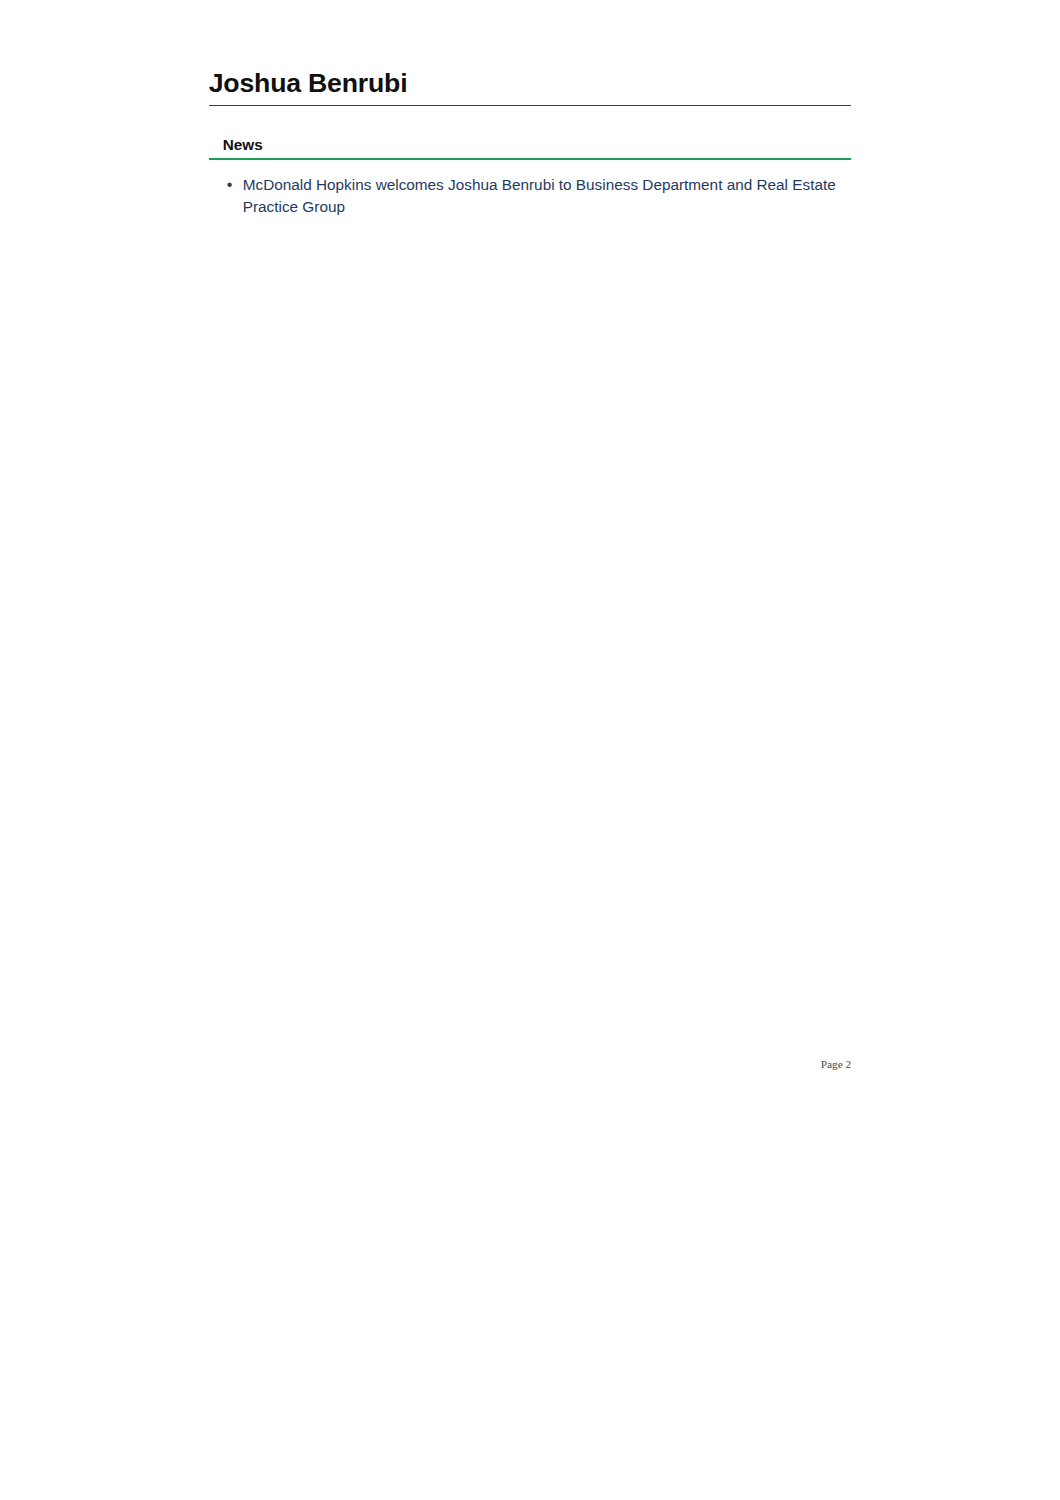Joshua Benrubi
News
McDonald Hopkins welcomes Joshua Benrubi to Business Department and Real Estate Practice Group
Page 2